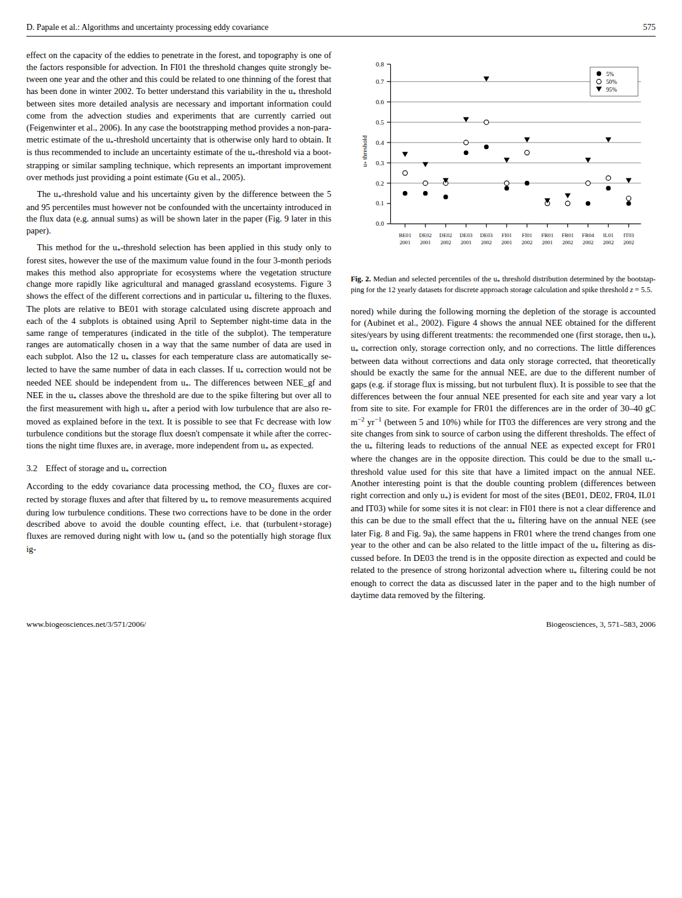D. Papale et al.: Algorithms and uncertainty processing eddy covariance
575
effect on the capacity of the eddies to penetrate in the forest, and topography is one of the factors responsible for advection. In FI01 the threshold changes quite strongly between one year and the other and this could be related to one thinning of the forest that has been done in winter 2002. To better understand this variability in the u* threshold between sites more detailed analysis are necessary and important information could come from the advection studies and experiments that are currently carried out (Feigenwinter et al., 2006). In any case the bootstrapping method provides a non-parametric estimate of the u*-threshold uncertainty that is otherwise only hard to obtain. It is thus recommended to include an uncertainty estimate of the u*-threshold via a bootstrapping or similar sampling technique, which represents an important improvement over methods just providing a point estimate (Gu et al., 2005).
The u*-threshold value and his uncertainty given by the difference between the 5 and 95 percentiles must however not be confounded with the uncertainty introduced in the flux data (e.g. annual sums) as will be shown later in the paper (Fig. 9 later in this paper).
This method for the u*-threshold selection has been applied in this study only to forest sites, however the use of the maximum value found in the four 3-month periods makes this method also appropriate for ecosystems where the vegetation structure change more rapidly like agricultural and managed grassland ecosystems. Figure 3 shows the effect of the different corrections and in particular u* filtering to the fluxes. The plots are relative to BE01 with storage calculated using discrete approach and each of the 4 subplots is obtained using April to September night-time data in the same range of temperatures (indicated in the title of the subplot). The temperature ranges are automatically chosen in a way that the same number of data are used in each subplot. Also the 12 u* classes for each temperature class are automatically selected to have the same number of data in each classes. If u* correction would not be needed NEE should be independent from u*. The differences between NEE_gf and NEE in the u* classes above the threshold are due to the spike filtering but over all to the first measurement with high u* after a period with low turbulence that are also removed as explained before in the text. It is possible to see that Fc decrease with low turbulence conditions but the storage flux doesn't compensate it while after the corrections the night time fluxes are, in average, more independent from u* as expected.
3.2 Effect of storage and u* correction
According to the eddy covariance data processing method, the CO2 fluxes are corrected by storage fluxes and after that filtered by u* to remove measurements acquired during low turbulence conditions. These two corrections have to be done in the order described above to avoid the double counting effect, i.e. that (turbulent+storage) fluxes are removed during night with low u* (and so the potentially high storage flux ig-
0.0 0.1 0.2 0.3 0.4 0.5 0.6 0.7 0.8 u* threshold BE012001 DE022001 DE022002 DE032001 DE032002 FI012001 FI012002 FR012001 FR012002 FR042002 IL012002 IT032002 5% 50% 95%
Fig. 2. Median and selected percentiles of the u* threshold distribution determined by the bootstapping for the 12 yearly datasets for discrete approach storage calculation and spike threshold z = 5.5.
nored) while during the following morning the depletion of the storage is accounted for (Aubinet et al., 2002). Figure 4 shows the annual NEE obtained for the different sites/years by using different treatments: the recommended one (first storage, then u*), u* correction only, storage correction only, and no corrections. The little differences between data without corrections and data only storage corrected, that theoretically should be exactly the same for the annual NEE, are due to the different number of gaps (e.g. if storage flux is missing, but not turbulent flux). It is possible to see that the differences between the four annual NEE presented for each site and year vary a lot from site to site. For example for FR01 the differences are in the order of 30–40 gC m−2 yr−1 (between 5 and 10%) while for IT03 the differences are very strong and the site changes from sink to source of carbon using the different thresholds. The effect of the u* filtering leads to reductions of the annual NEE as expected except for FR01 where the changes are in the opposite direction. This could be due to the small u*-threshold value used for this site that have a limited impact on the annual NEE. Another interesting point is that the double counting problem (differences between right correction and only u*) is evident for most of the sites (BE01, DE02, FR04, IL01 and IT03) while for some sites it is not clear: in FI01 there is not a clear difference and this can be due to the small effect that the u* filtering have on the annual NEE (see later Fig. 8 and Fig. 9a), the same happens in FR01 where the trend changes from one year to the other and can be also related to the little impact of the u* filtering as discussed before. In DE03 the trend is in the opposite direction as expected and could be related to the presence of strong horizontal advection where u* filtering could be not enough to correct the data as discussed later in the paper and to the high number of daytime data removed by the filtering.
www.biogeosciences.net/3/571/2006/
Biogeosciences, 3, 571–583, 2006